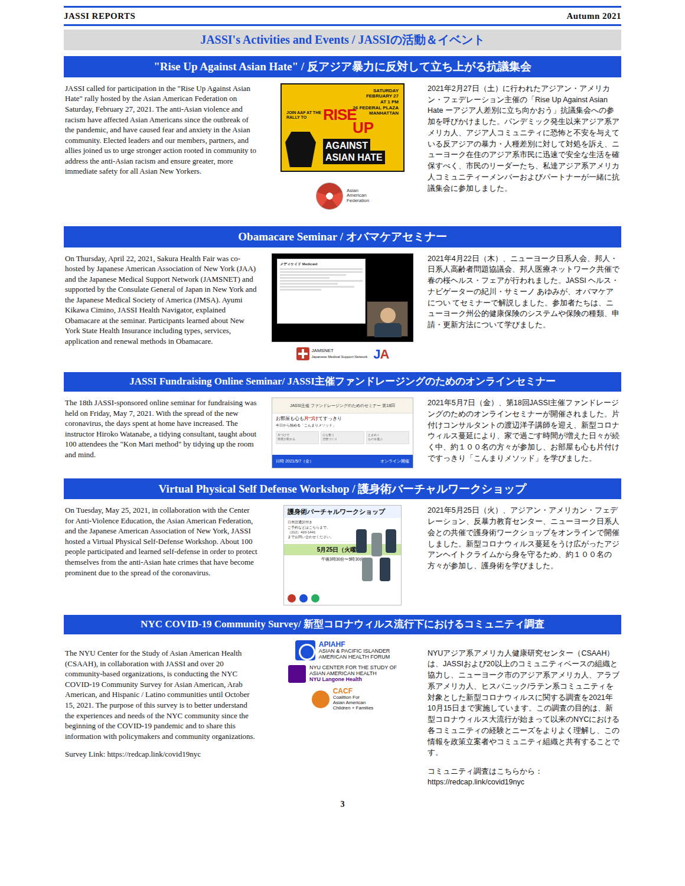JASSI REPORTS
Autumn 2021
JASSI's Activities and Events / JASSIの活動＆イベント
"Rise Up Against Asian Hate" / 反アジア暴力に反対して立ち上がる抗議集会
JASSI called for participation in the "Rise Up Against Asian Hate" rally hosted by the Asian American Federation on Saturday, February 27, 2021. The anti-Asian violence and racism have affected Asian Americans since the outbreak of the pandemic, and have caused fear and anxiety in the Asian community. Elected leaders and our members, partners, and allies joined us to urge stronger action rooted in community to address the anti-Asian racism and ensure greater, more immediate safety for all Asian New Yorkers.
SATURDAY
FEBRUARY 27
AT 1 PM
26 FEDERAL PLAZA
MANHATTAN
JOIN AAF AT THE RALLY TO
RISE
UP
AGAINST
ASIAN HATE
Asian
American
Federation
2021年2月27日（土）に行われたアジアン・アメリカン・フェデレーション主催の「Rise Up Against Asian Hate ーアジア人差別に立ち向かおう」抗議集会への参加を呼びかけました。パンデミック発生以来アジア系アメリカ人、アジア人コミュニティに恐怖と不安を与えている反アジアの暴力・人種差別に対して対処を訴え、ニューヨーク在住のアジア系市民に迅速で安全な生活を確保すべく、市民のリーダーたち、私達アジア系アメリカ人コミュニティーメンバーおよびパートナーが一緒に抗議集会に参加しました。
Obamacare Seminar / オバマケアセミナー
On Thursday, April 22, 2021, Sakura Health Fair was co-hosted by Japanese American Association of New York (JAA) and the Japanese Medical Support Network (JAMSNET) and supported by the Consulate General of Japan in New York and the Japanese Medical Society of America (JMSA). Ayumi Kikawa Cimino, JASSI Health Navigator, explained Obamacare at the seminar. Participants learned about New York State Health Insurance including types, services, application and renewal methods in Obamacare.
メディケイド Medicaid
JAMSNET
Japanese Medical Support Network
JA
2021年4月22日（木）、ニューヨーク日系人会、邦人・日系人高齢者問題協議会、邦人医療ネットワーク共催で春の桜ヘルス・フェアが行われました。JASSI ヘルス・ナビゲーターの紀川・サミーノ あゆみが、オバマケアについ てセミナーで解説しました。参加者たちは、ニューヨーク州公的健康保険のシステムや保険の種類、申請・更新方法について学びました。
JASSI Fundraising Online Seminar/ JASSI主催ファンドレージングのためのオンラインセミナー
The 18th JASSI-sponsored online seminar for fundraising was held on Friday, May 7, 2021. With the spread of the new coronavirus, the days spent at home have increased. The instructor Hiroko Watanabe, a tidying consultant, taught about 100 attendees the "Kon Mari method" by tidying up the room and mind.
JASSI主催 ファンドレージングのためのセミナー 第18回
お部屋も心も片づけてすっきり
今日から始める「こんまりメソッド」
片づけで
部屋が変わる
心も整う
習慣づくり
ときめく
ものを選ぶ
日時 2021/5/7（金）オンライン開催
2021年5月7日（金）、第18回JASSI主催ファンドレージングのためのオンラインセミナーが開催されました。片付けコンサルタントの渡辺洋子講師を迎え、新型コロナウィルス蔓延により、家で過ごす時間が増えた日々が続く中、約１００名の方々が参加し、お部屋も心も片付けですっきり「こんまりメソッド」を学びました。
Virtual Physical Self Defense Workshop / 護身術バーチャルワークショップ
On Tuesday, May 25, 2021, in collaboration with the Center for Anti-Violence Education, the Asian American Federation, and the Japanese American Association of New York, JASSI hosted a Virtual Physical Self-Defense Workshop. About 100 people participated and learned self-defense in order to protect themselves from the anti-Asian hate crimes that have become prominent due to the spread of the coronavirus.
護身術バーチャルワークショップ
日本語通訳付き
ご予約などはこちらまで。
（212）420-1441
までお問い合わせください。
5月25日（火曜日）
午後3時30分〜5時30分
2021年5月25日（火）、アジアン・アメリカン・フェデレーション、反暴力教育センター、ニューヨーク日系人会との共催で護身術ワークショップをオンラインで開催しました。新型コロナウィルス蔓延をうけ広がったアジアンヘイトクライムから身を守るため、約１００名の方々が参加し、護身術を学びました。
NYC COVID-19 Community Survey/ 新型コロナウィルス流行下におけるコミュニティ調査
The NYU Center for the Study of Asian American Health (CSAAH), in collaboration with JASSI and over 20 community-based organizations, is conducting the NYC COVID-19 Community Survey for Asian American, Arab American, and Hispanic / Latino communities until October 15, 2021. The purpose of this survey is to better understand the experiences and needs of the NYC community since the beginning of the COVID-19 pandemic and to share this information with policymakers and community organizations.
Survey Link: https://redcap.link/covid19nyc
APIAHF
ASIAN & PACIFIC ISLANDER
AMERICAN HEALTH FORUM
NYU CENTER FOR THE STUDY OF
ASIAN AMERICAN HEALTH
NYU Langone Health
CACF
Coalition For
Asian American
Children + Families
NYUアジア系アメリカ人健康研究センター（CSAAH）は、JASSIおよび20以上のコミュニティベースの組織と協力し、ニューヨーク市のアジア系アメリカ人、アラブ系アメリカ人、ヒスパニック/ラテン系コミュニティを対象とした新型コロナウィルスに関する調査を2021年10月15日まで実施しています。この調査の目的は、新型コロナウィルス大流行が始まって以来のNYCにおける各コミュニティの経験とニーズをよりよく理解し、この情報を政策立案者やコミュニティ組織と共有することです。
コミュニティ調査はこちらから：
https://redcap.link/covid19nyc
3